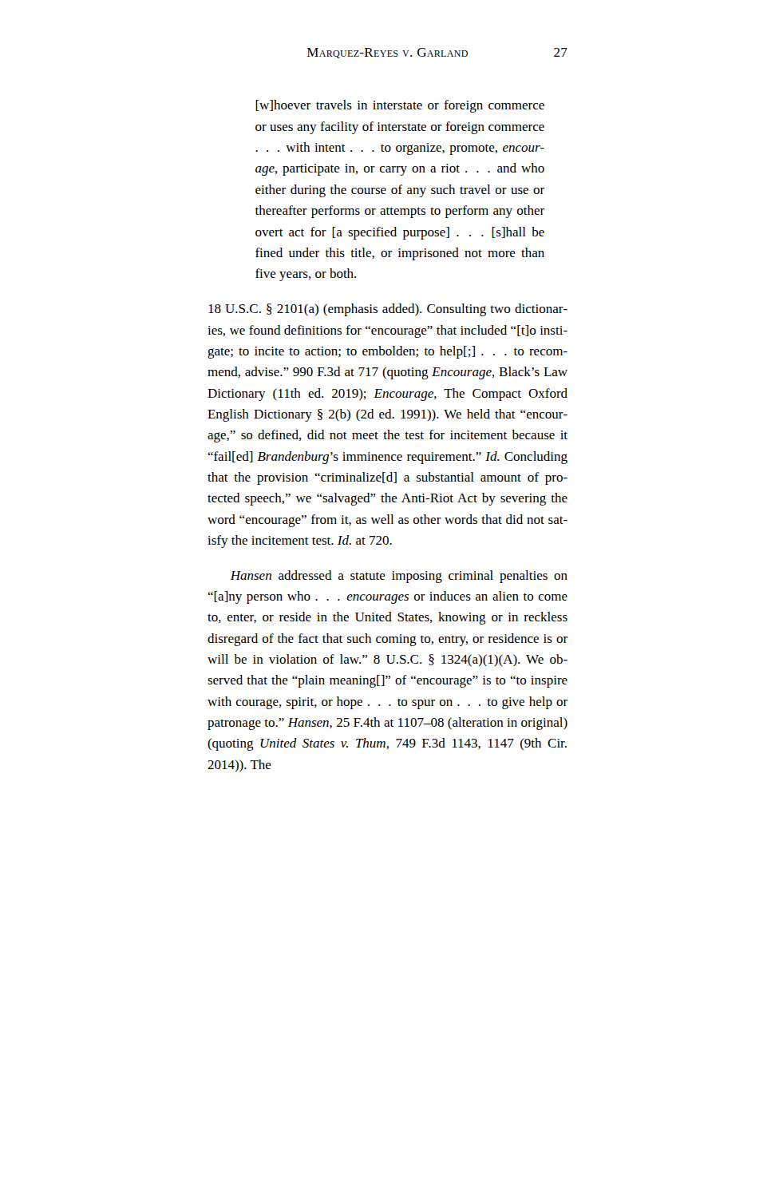Marquez-Reyes v. Garland 27
[w]hoever travels in interstate or foreign commerce or uses any facility of interstate or foreign commerce . . . with intent . . . to organize, promote, encourage, participate in, or carry on a riot . . . and who either during the course of any such travel or use or thereafter performs or attempts to perform any other overt act for [a specified purpose] . . . [s]hall be fined under this title, or imprisoned not more than five years, or both.
18 U.S.C. § 2101(a) (emphasis added). Consulting two dictionaries, we found definitions for “encourage” that included “[t]o instigate; to incite to action; to embolden; to help[;] . . . to recommend, advise.” 990 F.3d at 717 (quoting Encourage, Black’s Law Dictionary (11th ed. 2019); Encourage, The Compact Oxford English Dictionary § 2(b) (2d ed. 1991)). We held that “encourage,” so defined, did not meet the test for incitement because it “fail[ed] Brandenburg’s imminence requirement.” Id. Concluding that the provision “criminalize[d] a substantial amount of protected speech,” we “salvaged” the Anti-Riot Act by severing the word “encourage” from it, as well as other words that did not satisfy the incitement test. Id. at 720.
Hansen addressed a statute imposing criminal penalties on “[a]ny person who . . . encourages or induces an alien to come to, enter, or reside in the United States, knowing or in reckless disregard of the fact that such coming to, entry, or residence is or will be in violation of law.” 8 U.S.C. § 1324(a)(1)(A). We observed that the “plain meaning[]” of “encourage” is to “to inspire with courage, spirit, or hope . . . to spur on . . . to give help or patronage to.” Hansen, 25 F.4th at 1107–08 (alteration in original) (quoting United States v. Thum, 749 F.3d 1143, 1147 (9th Cir. 2014)). The